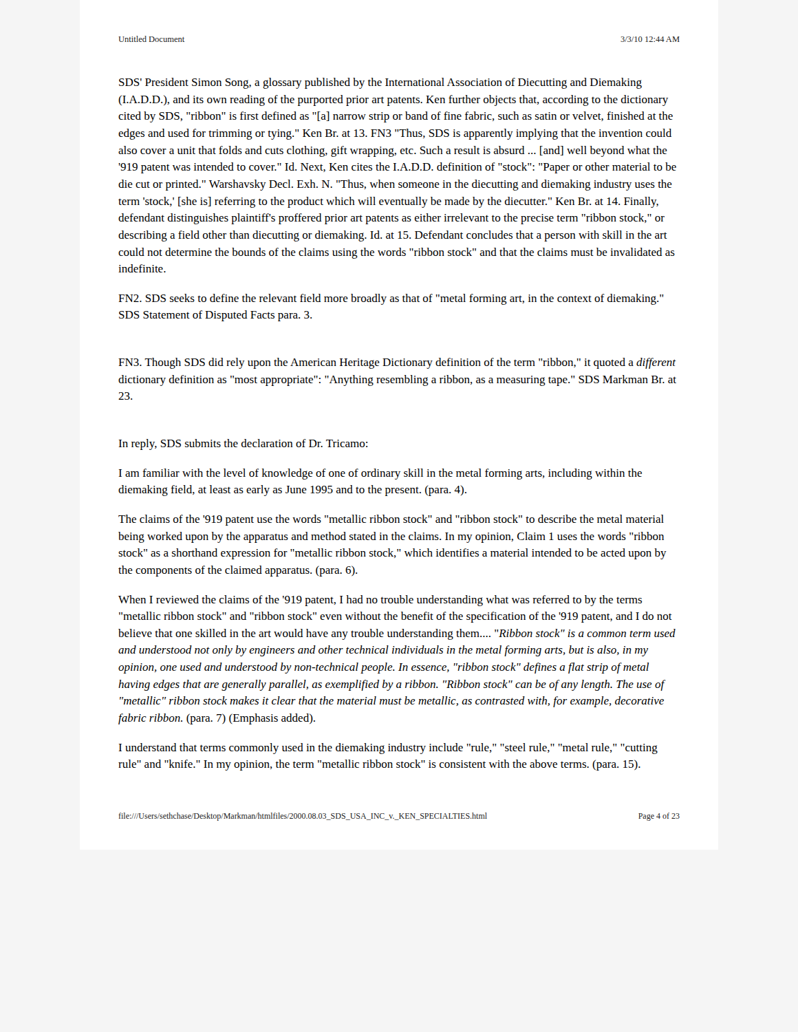Untitled Document 3/3/10 12:44 AM
SDS' President Simon Song, a glossary published by the International Association of Diecutting and Diemaking (I.A.D.D.), and its own reading of the purported prior art patents. Ken further objects that, according to the dictionary cited by SDS, "ribbon" is first defined as "[a] narrow strip or band of fine fabric, such as satin or velvet, finished at the edges and used for trimming or tying." Ken Br. at 13. FN3 "Thus, SDS is apparently implying that the invention could also cover a unit that folds and cuts clothing, gift wrapping, etc. Such a result is absurd ... [and] well beyond what the '919 patent was intended to cover." Id. Next, Ken cites the I.A.D.D. definition of "stock": "Paper or other material to be die cut or printed." Warshavsky Decl. Exh. N. "Thus, when someone in the diecutting and diemaking industry uses the term 'stock,' [she is] referring to the product which will eventually be made by the diecutter." Ken Br. at 14. Finally, defendant distinguishes plaintiff's proffered prior art patents as either irrelevant to the precise term "ribbon stock," or describing a field other than diecutting or diemaking. Id. at 15. Defendant concludes that a person with skill in the art could not determine the bounds of the claims using the words "ribbon stock" and that the claims must be invalidated as indefinite.
FN2. SDS seeks to define the relevant field more broadly as that of "metal forming art, in the context of diemaking." SDS Statement of Disputed Facts para. 3.
FN3. Though SDS did rely upon the American Heritage Dictionary definition of the term "ribbon," it quoted a different dictionary definition as "most appropriate": "Anything resembling a ribbon, as a measuring tape." SDS Markman Br. at 23.
In reply, SDS submits the declaration of Dr. Tricamo:
I am familiar with the level of knowledge of one of ordinary skill in the metal forming arts, including within the diemaking field, at least as early as June 1995 and to the present. (para. 4).
The claims of the '919 patent use the words "metallic ribbon stock" and "ribbon stock" to describe the metal material being worked upon by the apparatus and method stated in the claims. In my opinion, Claim 1 uses the words "ribbon stock" as a shorthand expression for "metallic ribbon stock," which identifies a material intended to be acted upon by the components of the claimed apparatus. (para. 6).
When I reviewed the claims of the '919 patent, I had no trouble understanding what was referred to by the terms "metallic ribbon stock" and "ribbon stock" even without the benefit of the specification of the '919 patent, and I do not believe that one skilled in the art would have any trouble understanding them.... "Ribbon stock" is a common term used and understood not only by engineers and other technical individuals in the metal forming arts, but is also, in my opinion, one used and understood by non-technical people. In essence, "ribbon stock" defines a flat strip of metal having edges that are generally parallel, as exemplified by a ribbon. "Ribbon stock" can be of any length. The use of "metallic" ribbon stock makes it clear that the material must be metallic, as contrasted with, for example, decorative fabric ribbon. (para. 7) (Emphasis added).
I understand that terms commonly used in the diemaking industry include "rule," "steel rule," "metal rule," "cutting rule" and "knife." In my opinion, the term "metallic ribbon stock" is consistent with the above terms. (para. 15).
file:///Users/sethchase/Desktop/Markman/htmlfiles/2000.08.03_SDS_USA_INC_v._KEN_SPECIALTIES.html Page 4 of 23